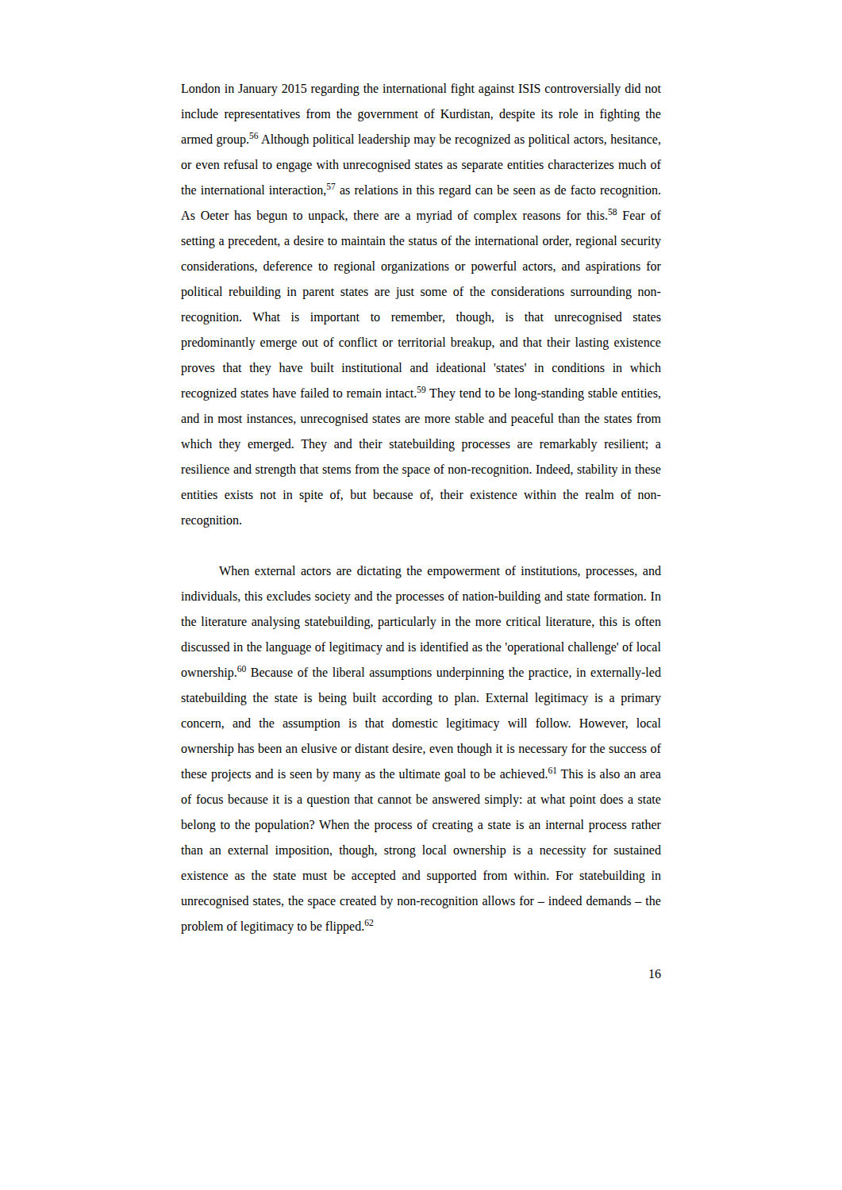London in January 2015 regarding the international fight against ISIS controversially did not include representatives from the government of Kurdistan, despite its role in fighting the armed group.56 Although political leadership may be recognized as political actors, hesitance, or even refusal to engage with unrecognised states as separate entities characterizes much of the international interaction,57 as relations in this regard can be seen as de facto recognition. As Oeter has begun to unpack, there are a myriad of complex reasons for this.58 Fear of setting a precedent, a desire to maintain the status of the international order, regional security considerations, deference to regional organizations or powerful actors, and aspirations for political rebuilding in parent states are just some of the considerations surrounding non-recognition. What is important to remember, though, is that unrecognised states predominantly emerge out of conflict or territorial breakup, and that their lasting existence proves that they have built institutional and ideational 'states' in conditions in which recognized states have failed to remain intact.59 They tend to be long-standing stable entities, and in most instances, unrecognised states are more stable and peaceful than the states from which they emerged. They and their statebuilding processes are remarkably resilient; a resilience and strength that stems from the space of non-recognition. Indeed, stability in these entities exists not in spite of, but because of, their existence within the realm of non-recognition.
When external actors are dictating the empowerment of institutions, processes, and individuals, this excludes society and the processes of nation-building and state formation. In the literature analysing statebuilding, particularly in the more critical literature, this is often discussed in the language of legitimacy and is identified as the 'operational challenge' of local ownership.60 Because of the liberal assumptions underpinning the practice, in externally-led statebuilding the state is being built according to plan. External legitimacy is a primary concern, and the assumption is that domestic legitimacy will follow. However, local ownership has been an elusive or distant desire, even though it is necessary for the success of these projects and is seen by many as the ultimate goal to be achieved.61 This is also an area of focus because it is a question that cannot be answered simply: at what point does a state belong to the population? When the process of creating a state is an internal process rather than an external imposition, though, strong local ownership is a necessity for sustained existence as the state must be accepted and supported from within. For statebuilding in unrecognised states, the space created by non-recognition allows for – indeed demands – the problem of legitimacy to be flipped.62
16